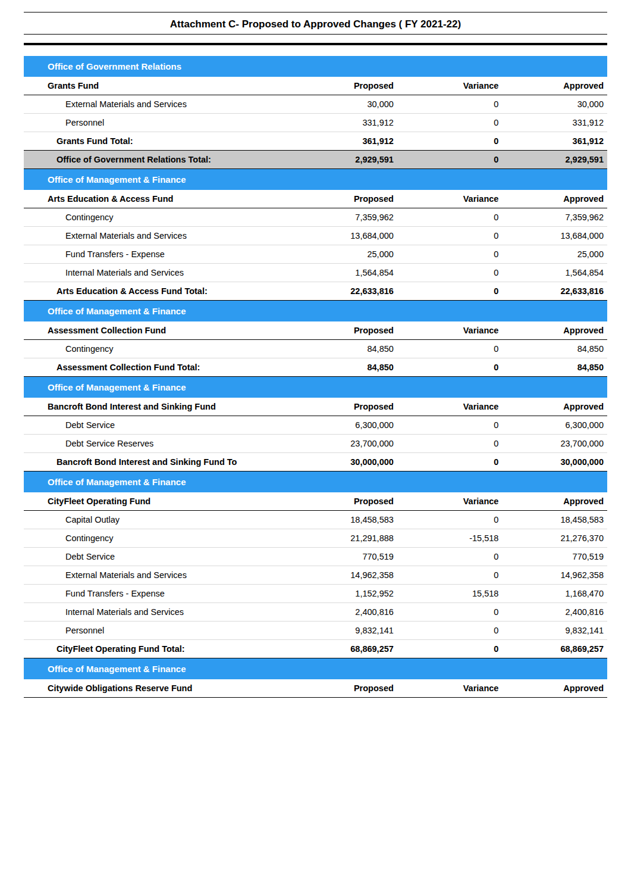Attachment C- Proposed to Approved Changes ( FY 2021-22)
| Office of Government Relations |
| Grants Fund | Proposed | Variance | Approved |
| External Materials and Services | 30,000 | 0 | 30,000 |
| Personnel | 331,912 | 0 | 331,912 |
| Grants Fund Total: | 361,912 | 0 | 361,912 |
| Office of Government Relations Total: | 2,929,591 | 0 | 2,929,591 |
| Office of Management & Finance |
| Arts Education & Access Fund | Proposed | Variance | Approved |
| Contingency | 7,359,962 | 0 | 7,359,962 |
| External Materials and Services | 13,684,000 | 0 | 13,684,000 |
| Fund Transfers - Expense | 25,000 | 0 | 25,000 |
| Internal Materials and Services | 1,564,854 | 0 | 1,564,854 |
| Arts Education & Access Fund Total: | 22,633,816 | 0 | 22,633,816 |
| Office of Management & Finance |
| Assessment Collection Fund | Proposed | Variance | Approved |
| Contingency | 84,850 | 0 | 84,850 |
| Assessment Collection Fund Total: | 84,850 | 0 | 84,850 |
| Office of Management & Finance |
| Bancroft Bond Interest and Sinking Fund | Proposed | Variance | Approved |
| Debt Service | 6,300,000 | 0 | 6,300,000 |
| Debt Service Reserves | 23,700,000 | 0 | 23,700,000 |
| Bancroft Bond Interest and Sinking Fund To | 30,000,000 | 0 | 30,000,000 |
| Office of Management & Finance |
| CityFleet Operating Fund | Proposed | Variance | Approved |
| Capital Outlay | 18,458,583 | 0 | 18,458,583 |
| Contingency | 21,291,888 | -15,518 | 21,276,370 |
| Debt Service | 770,519 | 0 | 770,519 |
| External Materials and Services | 14,962,358 | 0 | 14,962,358 |
| Fund Transfers - Expense | 1,152,952 | 15,518 | 1,168,470 |
| Internal Materials and Services | 2,400,816 | 0 | 2,400,816 |
| Personnel | 9,832,141 | 0 | 9,832,141 |
| CityFleet Operating Fund Total: | 68,869,257 | 0 | 68,869,257 |
| Office of Management & Finance |
| Citywide Obligations Reserve Fund | Proposed | Variance | Approved |